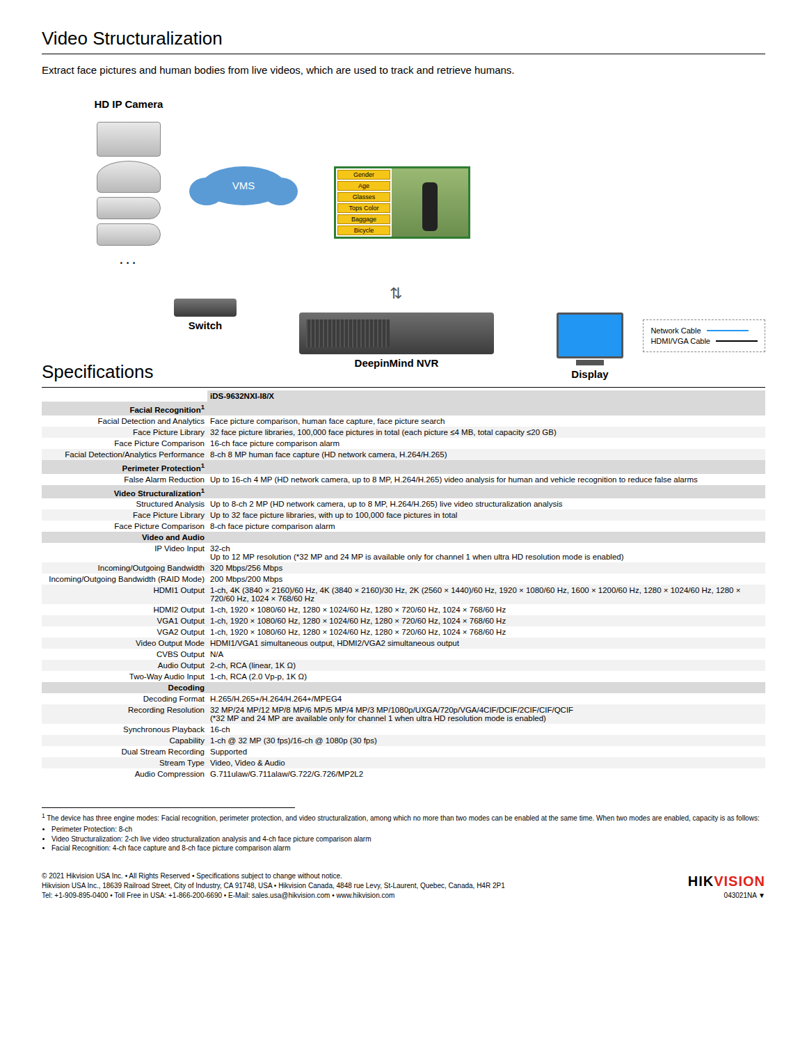Video Structuralization
Extract face pictures and human bodies from live videos, which are used to track and retrieve humans.
HD IP Camera
...
VMS
Switch
Gender
Age
Glasses
Tops Color
Baggage
Bicycle
⇅
DeepinMind NVR
Display
Network Cable
HDMI/VGA Cable
Specifications
| | iDS-9632NXI-I8/X |
| Facial Recognition 1 | |
| Facial Detection and Analytics | Face picture comparison, human face capture, face picture search |
| Face Picture Library | 32 face picture libraries, 100,000 face pictures in total (each picture ≤4 MB, total capacity ≤20 GB) |
| Face Picture Comparison | 16-ch face picture comparison alarm |
| Facial Detection/Analytics Performance | 8-ch 8 MP human face capture (HD network camera, H.264/H.265) |
| Perimeter Protection 1 | |
| False Alarm Reduction | Up to 16-ch 4 MP (HD network camera, up to 8 MP, H.264/H.265) video analysis for human and vehicle recognition to reduce false alarms |
| Video Structuralization 1 | |
| Structured Analysis | Up to 8-ch 2 MP (HD network camera, up to 8 MP, H.264/H.265) live video structuralization analysis |
| Face Picture Library | Up to 32 face picture libraries, with up to 100,000 face pictures in total |
| Face Picture Comparison | 8-ch face picture comparison alarm |
| Video and Audio | |
| IP Video Input | 32-ch Up to 12 MP resolution (*32 MP and 24 MP is available only for channel 1 when ultra HD resolution mode is enabled) |
| Incoming/Outgoing Bandwidth | 320 Mbps/256 Mbps |
| Incoming/Outgoing Bandwidth (RAID Mode) | 200 Mbps/200 Mbps |
| HDMI1 Output | 1-ch, 4K (3840 × 2160)/60 Hz, 4K (3840 × 2160)/30 Hz, 2K (2560 × 1440)/60 Hz, 1920 × 1080/60 Hz, 1600 × 1200/60 Hz, 1280 × 1024/60 Hz, 1280 × 720/60 Hz, 1024 × 768/60 Hz |
| HDMI2 Output | 1-ch, 1920 × 1080/60 Hz, 1280 × 1024/60 Hz, 1280 × 720/60 Hz, 1024 × 768/60 Hz |
| VGA1 Output | 1-ch, 1920 × 1080/60 Hz, 1280 × 1024/60 Hz, 1280 × 720/60 Hz, 1024 × 768/60 Hz |
| VGA2 Output | 1-ch, 1920 × 1080/60 Hz, 1280 × 1024/60 Hz, 1280 × 720/60 Hz, 1024 × 768/60 Hz |
| Video Output Mode | HDMI1/VGA1 simultaneous output, HDMI2/VGA2 simultaneous output |
| CVBS Output | N/A |
| Audio Output | 2-ch, RCA (linear, 1K Ω) |
| Two-Way Audio Input | 1-ch, RCA (2.0 Vp-p, 1K Ω) |
| Decoding | |
| Decoding Format | H.265/H.265+/H.264/H.264+/MPEG4 |
| Recording Resolution | 32 MP/24 MP/12 MP/8 MP/6 MP/5 MP/4 MP/3 MP/1080p/UXGA/720p/VGA/4CIF/DCIF/2CIF/CIF/QCIF (*32 MP and 24 MP are available only for channel 1 when ultra HD resolution mode is enabled) |
| Synchronous Playback | 16-ch |
| Capability | 1-ch @ 32 MP (30 fps)/16-ch @ 1080p (30 fps) |
| Dual Stream Recording | Supported |
| Stream Type | Video, Video & Audio |
| Audio Compression | G.711ulaw/G.711alaw/G.722/G.726/MP2L2 |
1 The device has three engine modes: Facial recognition, perimeter protection, and video structuralization, among which no more than two modes can be enabled at the same time. When two modes are enabled, capacity is as follows:
Perimeter Protection: 8-ch
Video Structuralization: 2-ch live video structuralization analysis and 4-ch face picture comparison alarm
Facial Recognition: 4-ch face capture and 8-ch face picture comparison alarm
© 2021 Hikvision USA Inc. • All Rights Reserved • Specifications subject to change without notice.
Hikvision USA Inc., 18639 Railroad Street, City of Industry, CA 91748, USA • Hikvision Canada, 4848 rue Levy, St-Laurent, Quebec, Canada, H4R 2P1
Tel: +1-909-895-0400 • Toll Free in USA: +1-866-200-6690 • E-Mail: sales.usa@hikvision.com • www.hikvision.com
HIKVISION
043021NA ▼